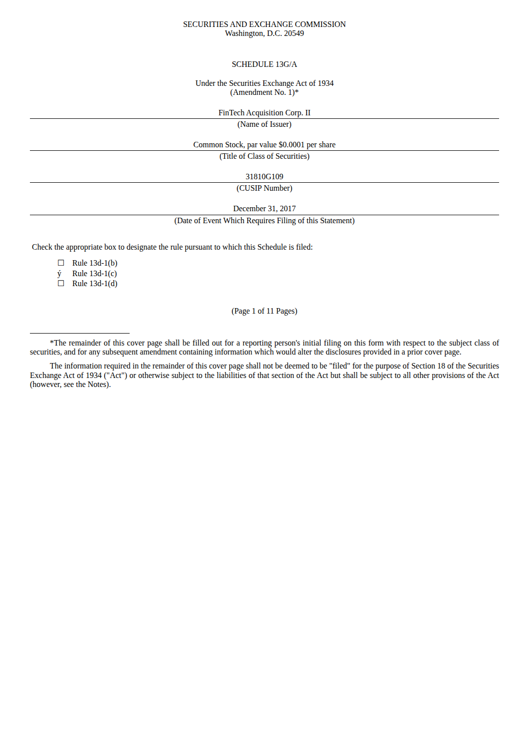SECURITIES AND EXCHANGE COMMISSION
Washington, D.C. 20549
SCHEDULE 13G/A
Under the Securities Exchange Act of 1934
(Amendment No. 1)*
FinTech Acquisition Corp. II
(Name of Issuer)
Common Stock, par value $0.0001 per share
(Title of Class of Securities)
31810G109
(CUSIP Number)
December 31, 2017
(Date of Event Which Requires Filing of this Statement)
Check the appropriate box to designate the rule pursuant to which this Schedule is filed:
| ☐ | Rule 13d-1(b) |
| ý | Rule 13d-1(c) |
| ☐ | Rule 13d-1(d) |
(Page 1 of 11 Pages)
*The remainder of this cover page shall be filled out for a reporting person's initial filing on this form with respect to the subject class of securities, and for any subsequent amendment containing information which would alter the disclosures provided in a prior cover page.
The information required in the remainder of this cover page shall not be deemed to be "filed" for the purpose of Section 18 of the Securities Exchange Act of 1934 ("Act") or otherwise subject to the liabilities of that section of the Act but shall be subject to all other provisions of the Act (however, see the Notes).